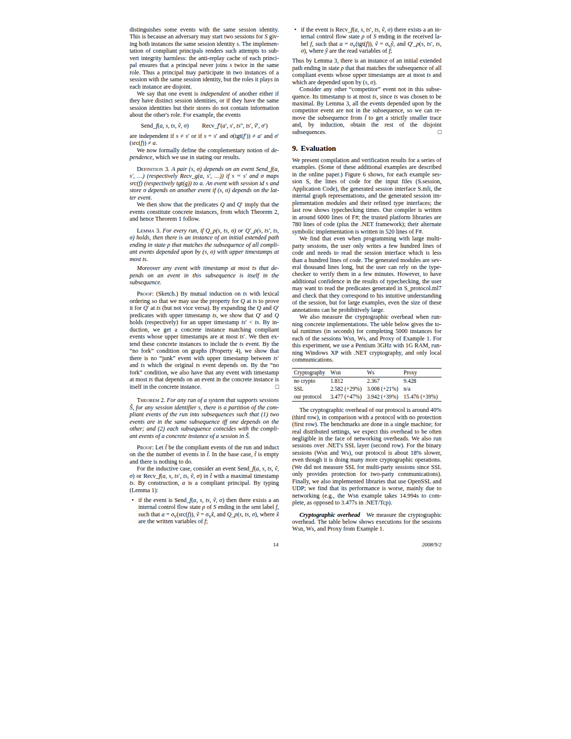distinguishes some events with the same session identity. This is because an adversary may start two sessions for S giving both instances the same session identity s. The implementation of compliant principals renders such attempts to subvert integrity harmless: the anti-replay cache of each principal ensures that a principal never joins s twice in the same role. Thus a principal may participate in two instances of a session with the same session identity, but the roles it plays in each instance are disjoint.
We say that one event is independent of another either if they have distinct session identities, or if they have the same session identities but their stores do not contain information about the other's role. For example, the events
Send_f(a, s, ts, ṽ, σ) Recv_f′(a′, s′, ts″, ts′, ṽ′, σ′)
are independent if s ≠ s′ or if s = s′ and σ(tgt(f′)) ≠ a′ and σ′(src(f)) ≠ a.
We now formally define the complementary notion of dependence, which we use in stating our results.
Definition 3. A pair (s, σ) depends on an event Send_f(a, s′, …) (respectively Recv_g(a, s′, …)) if s = s′ and σ maps src(f) (respectively tgt(g)) to a. An event with session id s and store σ depends on another event if (s, σ) depends on the latter event.
We then show that the predicates Q and Q′ imply that the events constitute concrete instances, from which Theorem 2, and hence Theorem 1 follow.
Lemma 3. For every run, if Q_ρ(s, ts, σ) or Q′_ρ(s, ts′, ts, σ) holds, then there is an instance of an initial extended path ending in state ρ that matches the subsequence of all compliant events depended upon by (s, σ) with upper timestamps at most ts.
Moreover any event with timestamp at most ts that depends on an event in this subsequence is itself in the subsequence.
Proof: (Sketch.) By mutual induction on ts with lexical ordering so that we may use the property for Q at ts to prove it for Q′ at ts (but not vice versa). By expanding the Q and Q′ predicates with upper timestamp ts, we show that Q′ and Q holds (respectively) for an upper timestamp ts′ < ts. By induction, we get a concrete instance matching compliant events whose upper timestamps are at most ts′. We then extend these concrete instances to include the ts event. By the “no fork” condition on graphs (Property 4), we show that there is no “junk” event with upper timestamp between ts′ and ts which the original ts event depends on. By the “no fork” condition, we also have that any event with timestamp at most ts that depends on an event in the concrete instance is itself in the concrete instance. □
Theorem 2. For any run of a system that supports sessions S̃, for any session identifier s, there is a partition of the compliant events of the run into subsequences such that (1) two events are in the same subsequence iff one depends on the other; and (2) each subsequence coincides with the compliant events of a concrete instance of a session in S̃.
Proof: Let t̃ be the compliant events of the run and induct on the the number of events in t̃. In the base case, t̃ is empty and there is nothing to do.
For the inductive case, consider an event Send_f(a, s, ts, ṽ, σ) or Recv_f(a, s, ts′, ts, ṽ, σ) in t̃ with a maximal timestamp ts. By construction, a is a compliant principal. By typing (Lemma 1):
if the event is Send_f(a, s, ts, ṽ, σ) then there exists a an internal control flow state ρ of S ending in the sent label f, such that a = σv(src(f)), ṽ = σvx̃, and Q_ρ(s, ts, σ), where x̃ are the written variables of f;
if the event is Recv_f(a, s, ts′, ts, ṽ, σ) there exists a an internal control flow state ρ of S ending in the received label f, such that a = σv(tgt(f)), ṽ = σvỹ, and Q′_ρ(s, ts′, ts, σ), where ỹ are the read variables of f;
Thus by Lemma 3, there is an instance of an initial extended path ending in state ρ that that matches the subsequence of all compliant events whose upper timestamps are at most ts and which are depended upon by (s, σ).
Consider any other “competitor” event not in this subsequence. Its timestamp is at most ts, since ts was chosen to be maximal. By Lemma 3, all the events depended upon by the competitor event are not in the subsequence, so we can remove the subsequence from t̃ to get a strictly smaller trace and, by induction, obtain the rest of the disjoint subsequences. □
9. Evaluation
We present compilation and verification results for a series of examples. (Some of these additional examples are described in the online paper.) Figure 6 shows, for each example session S, the lines of code for the input files (S.session, Application Code), the generated session interface S.mli, the internal graph representations, and the generated session implementation modules and their refined type interfaces; the last row shows typechecking times. Our compiler is written in around 6000 lines of F#; the trusted platform libraries are 780 lines of code (plus the .NET framework); their alternate symbolic implementation is written in 520 lines of F#.
We find that even when programming with large multi-party sessions, the user only writes a few hundred lines of code and needs to read the session interface which is less than a hundred lines of code. The generated modules are several thousand lines long, but the user can rely on the typechecker to verify them in a few minutes. However, to have additional confidence in the results of typechecking, the user may want to read the predicates generated in S_protocol.ml7 and check that they correspond to his intuitive understanding of the session, but for large examples, even the size of these annotations can be prohibitively large.
We also measure the cryptographic overhead when running concrete implementations. The table below gives the total runtimes (in seconds) for completing 5000 instances for each of the sessions Wsn, Ws, and Proxy of Example 1. For this experiment, we use a Pentium 3GHz with 1G RAM, running Windows XP with .NET cryptography, and only local communications.
| Cryptography | Wsn | Ws | Proxy |
| --- | --- | --- | --- |
| no crypto | 1.812 | 2.367 | 9.428 |
| SSL | 2.582 (+29%) | 3.008 (+21%) | n/a |
| our protocol | 3.477 (+47%) | 3.942 (+39%) | 15.476 (+39%) |
The cryptographic overhead of our protocol is around 40% (third row), in comparison with a protocol with no protection (first row). The benchmarks are done in a single machine; for real distributed settings, we expect this overhead to be often negligible in the face of networking overheads. We also run sessions over .NET's SSL layer (second row). For the binary sessions (Wsn and Ws), our protocol is about 18% slower, even though it is doing many more cryptographic operations. (We did not measure SSL for multi-party sessions since SSL only provides protection for two-party communications). Finally, we also implemented libraries that use OpenSSL and UDP; we find that its performance is worse, mainly due to networking (e.g., the Wsn example takes 14.994s to complete, as opposed to 3.477s in .NET/Tcp).
Cryptographic overhead We measure the cryptographic overhead. The table below shows executions for the sessions Wsn, Ws, and Proxy from Example 1.
14 2008/9/2